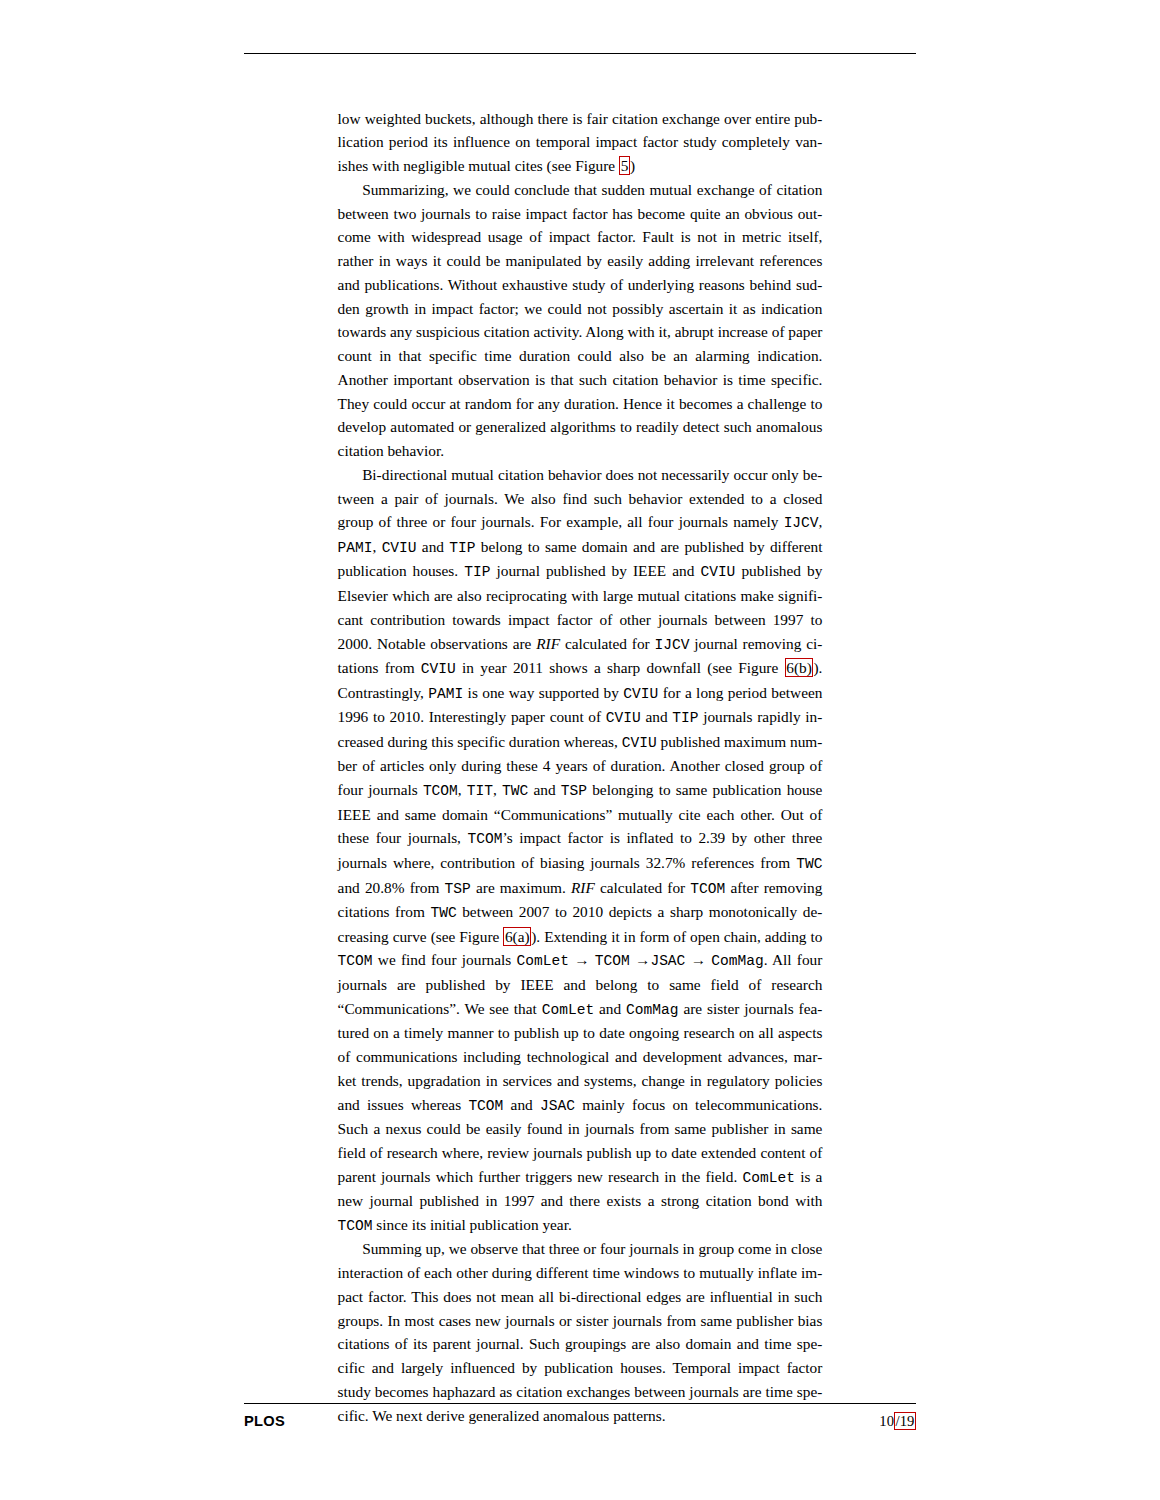low weighted buckets, although there is fair citation exchange over entire publication period its influence on temporal impact factor study completely vanishes with negligible mutual cites (see Figure 5)
Summarizing, we could conclude that sudden mutual exchange of citation between two journals to raise impact factor has become quite an obvious outcome with widespread usage of impact factor. Fault is not in metric itself, rather in ways it could be manipulated by easily adding irrelevant references and publications. Without exhaustive study of underlying reasons behind sudden growth in impact factor; we could not possibly ascertain it as indication towards any suspicious citation activity. Along with it, abrupt increase of paper count in that specific time duration could also be an alarming indication. Another important observation is that such citation behavior is time specific. They could occur at random for any duration. Hence it becomes a challenge to develop automated or generalized algorithms to readily detect such anomalous citation behavior.
Bi-directional mutual citation behavior does not necessarily occur only between a pair of journals. We also find such behavior extended to a closed group of three or four journals. For example, all four journals namely IJCV, PAMI, CVIU and TIP belong to same domain and are published by different publication houses. TIP journal published by IEEE and CVIU published by Elsevier which are also reciprocating with large mutual citations make significant contribution towards impact factor of other journals between 1997 to 2000. Notable observations are RIF calculated for IJCV journal removing citations from CVIU in year 2011 shows a sharp downfall (see Figure 6(b)). Contrastingly, PAMI is one way supported by CVIU for a long period between 1996 to 2010. Interestingly paper count of CVIU and TIP journals rapidly increased during this specific duration whereas, CVIU published maximum number of articles only during these 4 years of duration. Another closed group of four journals TCOM, TIT, TWC and TSP belonging to same publication house IEEE and same domain “Communications” mutually cite each other. Out of these four journals, TCOM’s impact factor is inflated to 2.39 by other three journals where, contribution of biasing journals 32.7% references from TWC and 20.8% from TSP are maximum. RIF calculated for TCOM after removing citations from TWC between 2007 to 2010 depicts a sharp monotonically decreasing curve (see Figure 6(a)). Extending it in form of open chain, adding to TCOM we find four journals ComLet → TCOM →JSAC → ComMag. All four journals are published by IEEE and belong to same field of research “Communications”. We see that ComLet and ComMag are sister journals featured on a timely manner to publish up to date ongoing research on all aspects of communications including technological and development advances, market trends, upgradation in services and systems, change in regulatory policies and issues whereas TCOM and JSAC mainly focus on telecommunications. Such a nexus could be easily found in journals from same publisher in same field of research where, review journals publish up to date extended content of parent journals which further triggers new research in the field. ComLet is a new journal published in 1997 and there exists a strong citation bond with TCOM since its initial publication year.
Summing up, we observe that three or four journals in group come in close interaction of each other during different time windows to mutually inflate impact factor. This does not mean all bi-directional edges are influential in such groups. In most cases new journals or sister journals from same publisher bias citations of its parent journal. Such groupings are also domain and time specific and largely influenced by publication houses. Temporal impact factor study becomes haphazard as citation exchanges between journals are time specific. We next derive generalized anomalous patterns.
PLOS
10/19